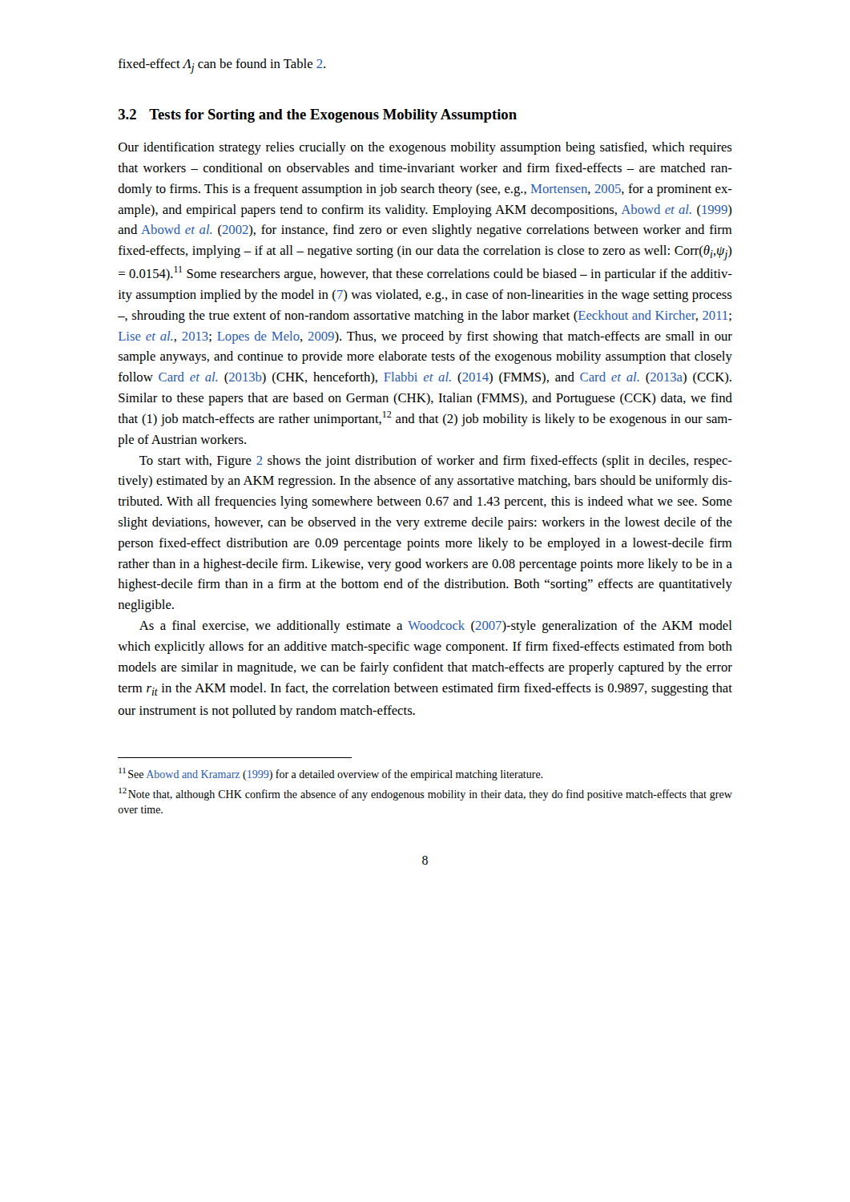fixed-effect Λj can be found in Table 2.
3.2 Tests for Sorting and the Exogenous Mobility Assumption
Our identification strategy relies crucially on the exogenous mobility assumption being satisfied, which requires that workers – conditional on observables and time-invariant worker and firm fixed-effects – are matched randomly to firms. This is a frequent assumption in job search theory (see, e.g., Mortensen, 2005, for a prominent example), and empirical papers tend to confirm its validity. Employing AKM decompositions, Abowd et al. (1999) and Abowd et al. (2002), for instance, find zero or even slightly negative correlations between worker and firm fixed-effects, implying – if at all – negative sorting (in our data the correlation is close to zero as well: Corr(θi,ψj) = 0.0154).11 Some researchers argue, however, that these correlations could be biased – in particular if the additivity assumption implied by the model in (7) was violated, e.g., in case of non-linearities in the wage setting process –, shrouding the true extent of non-random assortative matching in the labor market (Eeckhout and Kircher, 2011; Lise et al., 2013; Lopes de Melo, 2009). Thus, we proceed by first showing that match-effects are small in our sample anyways, and continue to provide more elaborate tests of the exogenous mobility assumption that closely follow Card et al. (2013b) (CHK, henceforth), Flabbi et al. (2014) (FMMS), and Card et al. (2013a) (CCK). Similar to these papers that are based on German (CHK), Italian (FMMS), and Portuguese (CCK) data, we find that (1) job match-effects are rather unimportant,12 and that (2) job mobility is likely to be exogenous in our sample of Austrian workers.
To start with, Figure 2 shows the joint distribution of worker and firm fixed-effects (split in deciles, respectively) estimated by an AKM regression. In the absence of any assortative matching, bars should be uniformly distributed. With all frequencies lying somewhere between 0.67 and 1.43 percent, this is indeed what we see. Some slight deviations, however, can be observed in the very extreme decile pairs: workers in the lowest decile of the person fixed-effect distribution are 0.09 percentage points more likely to be employed in a lowest-decile firm rather than in a highest-decile firm. Likewise, very good workers are 0.08 percentage points more likely to be in a highest-decile firm than in a firm at the bottom end of the distribution. Both “sorting” effects are quantitatively negligible.
As a final exercise, we additionally estimate a Woodcock (2007)-style generalization of the AKM model which explicitly allows for an additive match-specific wage component. If firm fixed-effects estimated from both models are similar in magnitude, we can be fairly confident that match-effects are properly captured by the error term rit in the AKM model. In fact, the correlation between estimated firm fixed-effects is 0.9897, suggesting that our instrument is not polluted by random match-effects.
11 See Abowd and Kramarz (1999) for a detailed overview of the empirical matching literature.
12 Note that, although CHK confirm the absence of any endogenous mobility in their data, they do find positive match-effects that grew over time.
8